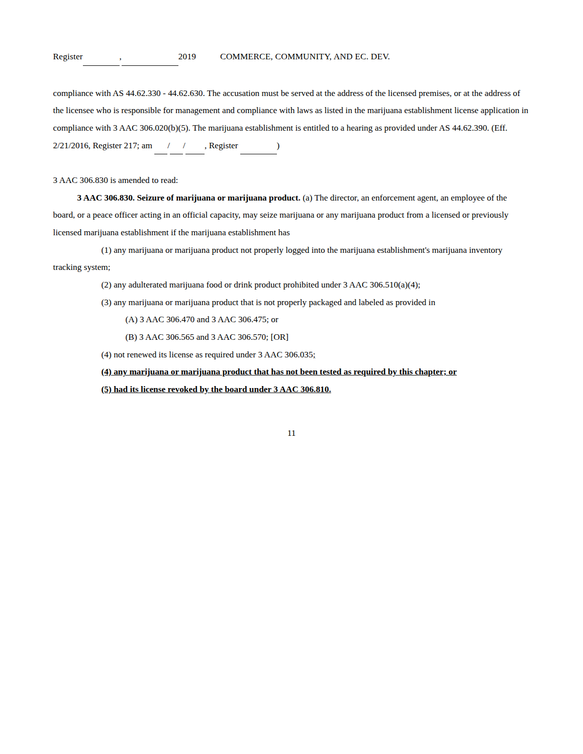Register , 2019 COMMERCE, COMMUNITY, AND EC. DEV.
compliance with AS 44.62.330 - 44.62.630. The accusation must be served at the address of the licensed premises, or at the address of the licensee who is responsible for management and compliance with laws as listed in the marijuana establishment license application in compliance with 3 AAC 306.020(b)(5). The marijuana establishment is entitled to a hearing as provided under AS 44.62.390. (Eff. 2/21/2016, Register 217; am / / , Register )
3 AAC 306.830 is amended to read:
3 AAC 306.830. Seizure of marijuana or marijuana product. (a) The director, an enforcement agent, an employee of the board, or a peace officer acting in an official capacity, may seize marijuana or any marijuana product from a licensed or previously licensed marijuana establishment if the marijuana establishment has
(1) any marijuana or marijuana product not properly logged into the marijuana establishment's marijuana inventory tracking system;
(2) any adulterated marijuana food or drink product prohibited under 3 AAC 306.510(a)(4);
(3) any marijuana or marijuana product that is not properly packaged and labeled as provided in
(A) 3 AAC 306.470 and 3 AAC 306.475; or
(B) 3 AAC 306.565 and 3 AAC 306.570; [OR]
(4) not renewed its license as required under 3 AAC 306.035;
(4) any marijuana or marijuana product that has not been tested as required by this chapter; or
(5) had its license revoked by the board under 3 AAC 306.810.
11